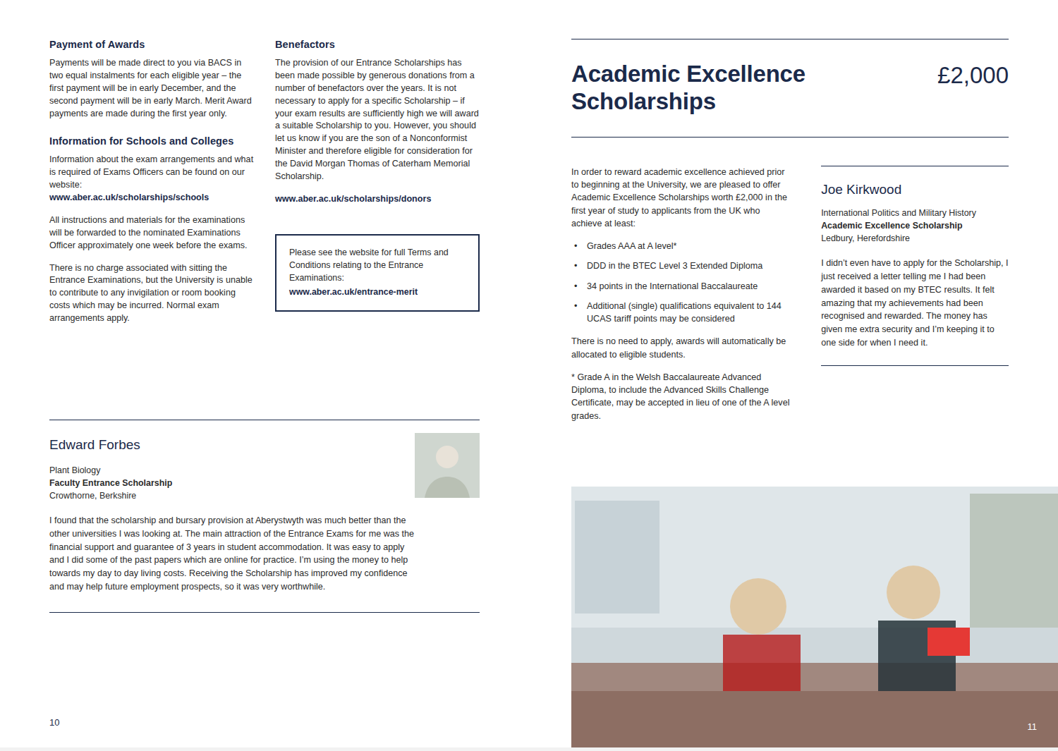Payment of Awards
Payments will be made direct to you via BACS in two equal instalments for each eligible year – the first payment will be in early December, and the second payment will be in early March. Merit Award payments are made during the first year only.
Information for Schools and Colleges
Information about the exam arrangements and what is required of Exams Officers can be found on our website:
www.aber.ac.uk/scholarships/schools
All instructions and materials for the examinations will be forwarded to the nominated Examinations Officer approximately one week before the exams.
There is no charge associated with sitting the Entrance Examinations, but the University is unable to contribute to any invigilation or room booking costs which may be incurred. Normal exam arrangements apply.
Benefactors
The provision of our Entrance Scholarships has been made possible by generous donations from a number of benefactors over the years. It is not necessary to apply for a specific Scholarship – if your exam results are sufficiently high we will award a suitable Scholarship to you. However, you should let us know if you are the son of a Nonconformist Minister and therefore eligible for consideration for the David Morgan Thomas of Caterham Memorial Scholarship.
www.aber.ac.uk/scholarships/donors
Please see the website for full Terms and Conditions relating to the Entrance Examinations: www.aber.ac.uk/entrance-merit
Edward Forbes
Plant Biology
Faculty Entrance Scholarship
Crowthorne, Berkshire
I found that the scholarship and bursary provision at Aberystwyth was much better than the other universities I was looking at. The main attraction of the Entrance Exams for me was the financial support and guarantee of 3 years in student accommodation. It was easy to apply and I did some of the past papers which are online for practice. I’m using the money to help towards my day to day living costs. Receiving the Scholarship has improved my confidence and may help future employment prospects, so it was very worthwhile.
10
Academic Excellence
Scholarships
£2,000
In order to reward academic excellence achieved prior to beginning at the University, we are pleased to offer Academic Excellence Scholarships worth £2,000 in the first year of study to applicants from the UK who achieve at least:
Grades AAA at A level*
DDD in the BTEC Level 3 Extended Diploma
34 points in the International Baccalaureate
Additional (single) qualifications equivalent to 144 UCAS tariff points may be considered
There is no need to apply, awards will automatically be allocated to eligible students.
* Grade A in the Welsh Baccalaureate Advanced Diploma, to include the Advanced Skills Challenge Certificate, may be accepted in lieu of one of the A level grades.
Joe Kirkwood
International Politics and Military History
Academic Excellence Scholarship
Ledbury, Herefordshire
I didn’t even have to apply for the Scholarship, I just received a letter telling me I had been awarded it based on my BTEC results. It felt amazing that my achievements had been recognised and rewarded. The money has given me extra security and I’m keeping it to one side for when I need it.
11